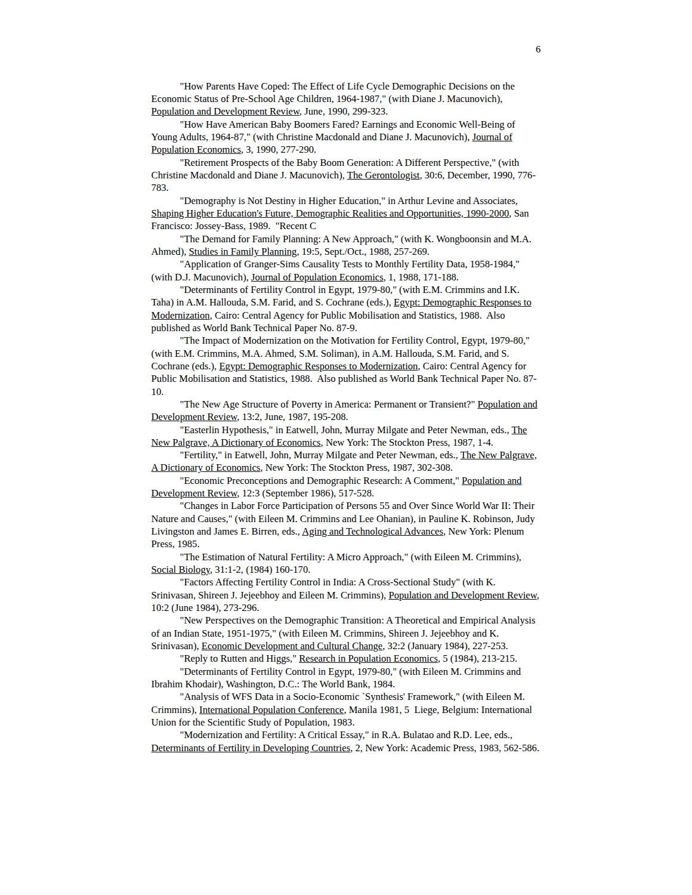6
"How Parents Have Coped: The Effect of Life Cycle Demographic Decisions on the Economic Status of Pre-School Age Children, 1964-1987," (with Diane J. Macunovich), Population and Development Review, June, 1990, 299-323.
"How Have American Baby Boomers Fared? Earnings and Economic Well-Being of Young Adults, 1964-87," (with Christine Macdonald and Diane J. Macunovich), Journal of Population Economics, 3, 1990, 277-290.
"Retirement Prospects of the Baby Boom Generation: A Different Perspective," (with Christine Macdonald and Diane J. Macunovich), The Gerontologist, 30:6, December, 1990, 776-783.
"Demography is Not Destiny in Higher Education," in Arthur Levine and Associates, Shaping Higher Education's Future, Demographic Realities and Opportunities, 1990-2000, San Francisco: Jossey-Bass, 1989. "Recent C
"The Demand for Family Planning: A New Approach," (with K. Wongboonsin and M.A. Ahmed), Studies in Family Planning, 19:5, Sept./Oct., 1988, 257-269.
"Application of Granger-Sims Causality Tests to Monthly Fertility Data, 1958-1984," (with D.J. Macunovich), Journal of Population Economics, 1, 1988, 171-188.
"Determinants of Fertility Control in Egypt, 1979-80," (with E.M. Crimmins and I.K. Taha) in A.M. Hallouda, S.M. Farid, and S. Cochrane (eds.), Egypt: Demographic Responses to Modernization, Cairo: Central Agency for Public Mobilisation and Statistics, 1988. Also published as World Bank Technical Paper No. 87-9.
"The Impact of Modernization on the Motivation for Fertility Control, Egypt, 1979-80," (with E.M. Crimmins, M.A. Ahmed, S.M. Soliman), in A.M. Hallouda, S.M. Farid, and S. Cochrane (eds.), Egypt: Demographic Responses to Modernization, Cairo: Central Agency for Public Mobilisation and Statistics, 1988. Also published as World Bank Technical Paper No. 87-10.
"The New Age Structure of Poverty in America: Permanent or Transient?" Population and Development Review, 13:2, June, 1987, 195-208.
"Easterlin Hypothesis," in Eatwell, John, Murray Milgate and Peter Newman, eds., The New Palgrave, A Dictionary of Economics, New York: The Stockton Press, 1987, 1-4.
"Fertility," in Eatwell, John, Murray Milgate and Peter Newman, eds., The New Palgrave, A Dictionary of Economics, New York: The Stockton Press, 1987, 302-308.
"Economic Preconceptions and Demographic Research: A Comment," Population and Development Review, 12:3 (September 1986), 517-528.
"Changes in Labor Force Participation of Persons 55 and Over Since World War II: Their Nature and Causes," (with Eileen M. Crimmins and Lee Ohanian), in Pauline K. Robinson, Judy Livingston and James E. Birren, eds., Aging and Technological Advances, New York: Plenum Press, 1985.
"The Estimation of Natural Fertility: A Micro Approach," (with Eileen M. Crimmins), Social Biology, 31:1-2, (1984) 160-170.
"Factors Affecting Fertility Control in India: A Cross-Sectional Study" (with K. Srinivasan, Shireen J. Jejeebhoy and Eileen M. Crimmins), Population and Development Review, 10:2 (June 1984), 273-296.
"New Perspectives on the Demographic Transition: A Theoretical and Empirical Analysis of an Indian State, 1951-1975," (with Eileen M. Crimmins, Shireen J. Jejeebhoy and K. Srinivasan), Economic Development and Cultural Change, 32:2 (January 1984), 227-253.
"Reply to Rutten and Higgs," Research in Population Economics, 5 (1984), 213-215.
"Determinants of Fertility Control in Egypt, 1979-80," (with Eileen M. Crimmins and Ibrahim Khodair), Washington, D.C.: The World Bank, 1984.
"Analysis of WFS Data in a Socio-Economic `Synthesis' Framework," (with Eileen M. Crimmins), International Population Conference, Manila 1981, 5 Liege, Belgium: International Union for the Scientific Study of Population, 1983.
"Modernization and Fertility: A Critical Essay," in R.A. Bulatao and R.D. Lee, eds., Determinants of Fertility in Developing Countries, 2, New York: Academic Press, 1983, 562-586.